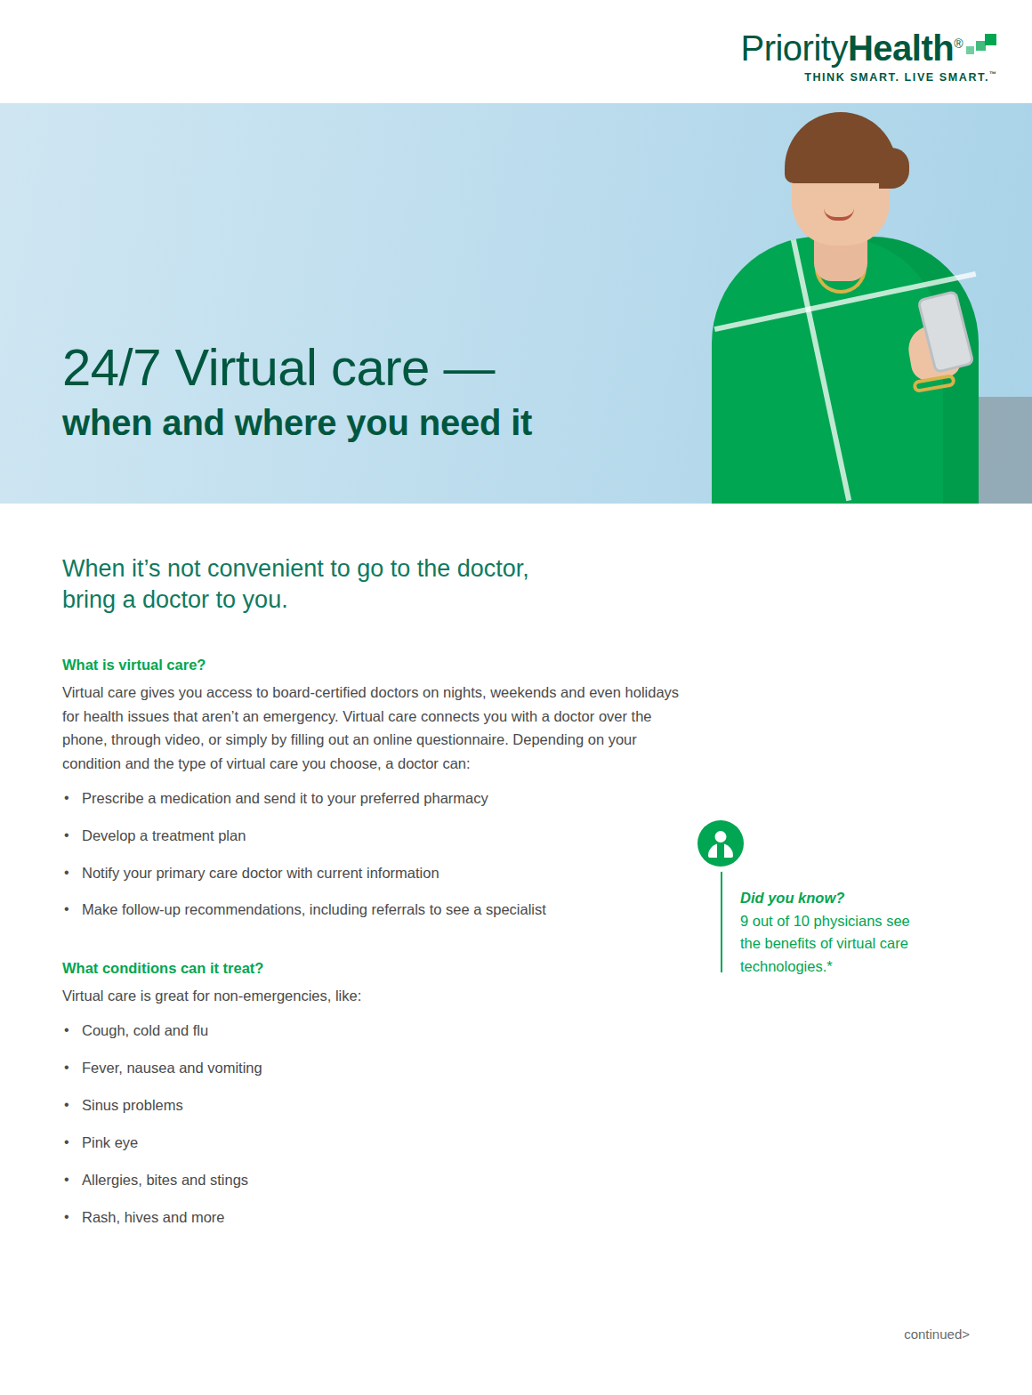PriorityHealth®
THINK SMART. LIVE SMART.™
24/7 Virtual care — when and where you need it
When it’s not convenient to go to the doctor,
bring a doctor to you.
What is virtual care?
Virtual care gives you access to board-certified doctors on nights, weekends and even holidays for health issues that aren’t an emergency. Virtual care connects you with a doctor over the phone, through video, or simply by filling out an online questionnaire. Depending on your condition and the type of virtual care you choose, a doctor can:
Prescribe a medication and send it to your preferred pharmacy
Develop a treatment plan
Notify your primary care doctor with current information
Make follow-up recommendations, including referrals to see a specialist
What conditions can it treat?
Virtual care is great for non-emergencies, like:
Cough, cold and flu
Fever, nausea and vomiting
Sinus problems
Pink eye
Allergies, bites and stings
Rash, hives and more
Did you know?
9 out of 10 physicians see the benefits of virtual care technologies.*
continued>